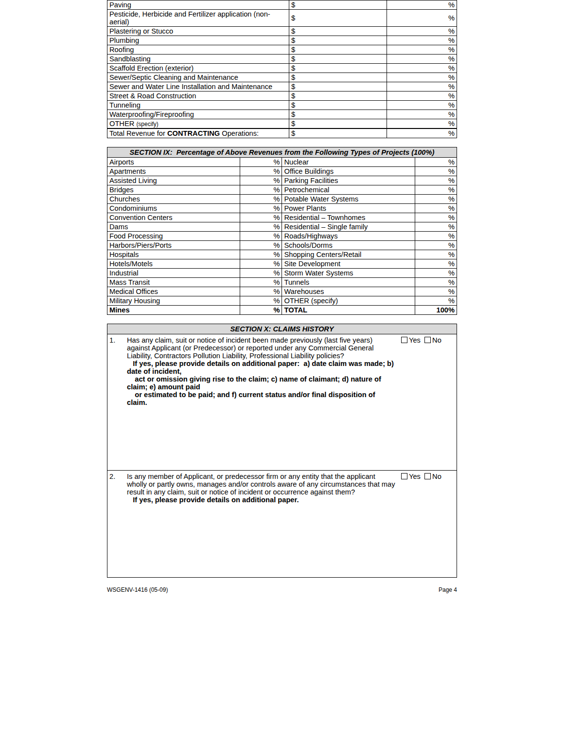| Paving | $ | % |
| Pesticide, Herbicide and Fertilizer application (non-aerial) | $ | % |
| Plastering or Stucco | $ | % |
| Plumbing | $ | % |
| Roofing | $ | % |
| Sandblasting | $ | % |
| Scaffold Erection (exterior) | $ | % |
| Sewer/Septic Cleaning and Maintenance | $ | % |
| Sewer and Water Line Installation and Maintenance | $ | % |
| Street & Road Construction | $ | % |
| Tunneling | $ | % |
| Waterproofing/Fireproofing | $ | % |
| OTHER (specify) | $ | % |
| Total Revenue for CONTRACTING Operations: | $ | % |
| SECTION IX: Percentage of Above Revenues from the Following Types of Projects (100%) |
| Airports | % | Nuclear | % |
| Apartments | % | Office Buildings | % |
| Assisted Living | % | Parking Facilities | % |
| Bridges | % | Petrochemical | % |
| Churches | % | Potable Water Systems | % |
| Condominiums | % | Power Plants | % |
| Convention Centers | % | Residential – Townhomes | % |
| Dams | % | Residential – Single family | % |
| Food Processing | % | Roads/Highways | % |
| Harbors/Piers/Ports | % | Schools/Dorms | % |
| Hospitals | % | Shopping Centers/Retail | % |
| Hotels/Motels | % | Site Development | % |
| Industrial | % | Storm Water Systems | % |
| Mass Transit | % | Tunnels | % |
| Medical Offices | % | Warehouses | % |
| Military Housing | % | OTHER (specify) | % |
| Mines | % | TOTAL | 100% |
| SECTION X: CLAIMS HISTORY |
| 1. | Has any claim, suit or notice of incident been made previously (last five years) against Applicant (or Predecessor) or reported under any Commercial General Liability, Contractors Pollution Liability, Professional Liability policies? If yes, please provide details on additional paper: a) date claim was made; b) date of incident, act or omission giving rise to the claim; c) name of claimant; d) nature of claim; e) amount paid or estimated to be paid; and f) current status and/or final disposition of claim. | Yes No |
| 2. | Is any member of Applicant, or predecessor firm or any entity that the applicant wholly or partly owns, manages and/or controls aware of any circumstances that may result in any claim, suit or notice of incident or occurrence against them? If yes, please provide details on additional paper. | Yes No |
WSGENV-1416 (05-09) Page 4